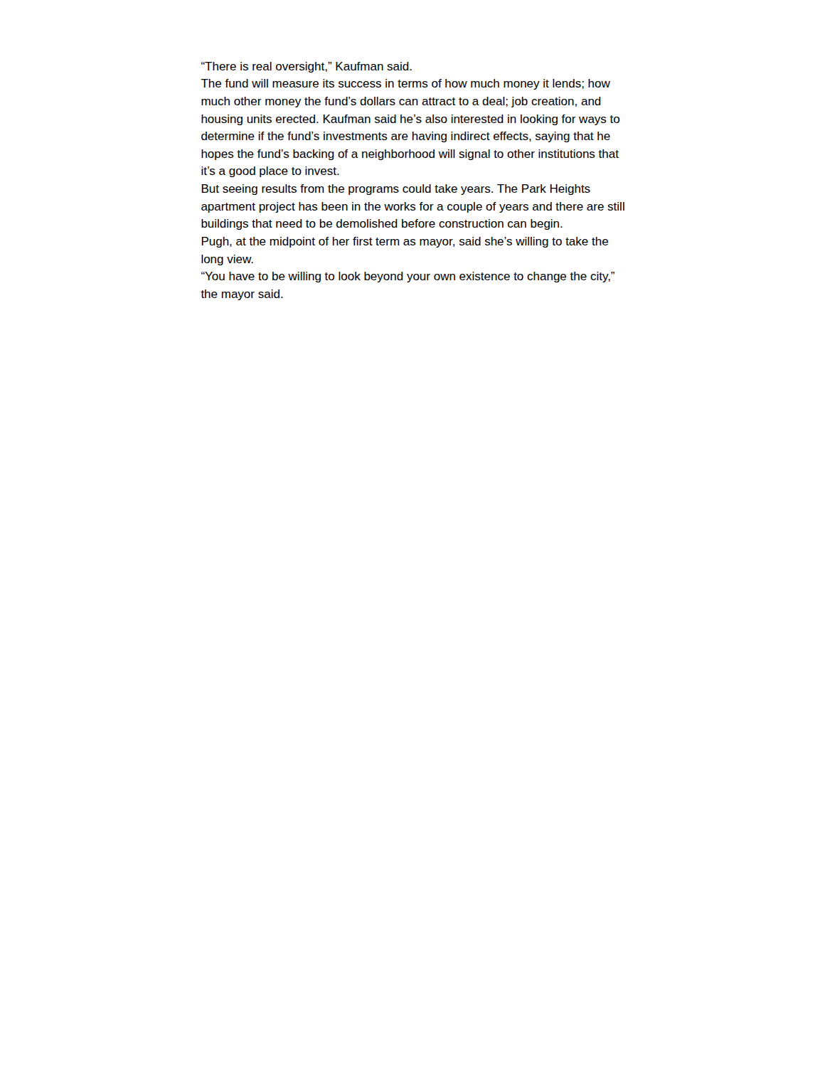“There is real oversight,” Kaufman said.
The fund will measure its success in terms of how much money it lends; how much other money the fund’s dollars can attract to a deal; job creation, and housing units erected. Kaufman said he’s also interested in looking for ways to determine if the fund’s investments are having indirect effects, saying that he hopes the fund’s backing of a neighborhood will signal to other institutions that it’s a good place to invest.
But seeing results from the programs could take years. The Park Heights apartment project has been in the works for a couple of years and there are still buildings that need to be demolished before construction can begin.
Pugh, at the midpoint of her first term as mayor, said she’s willing to take the long view.
“You have to be willing to look beyond your own existence to change the city,” the mayor said.